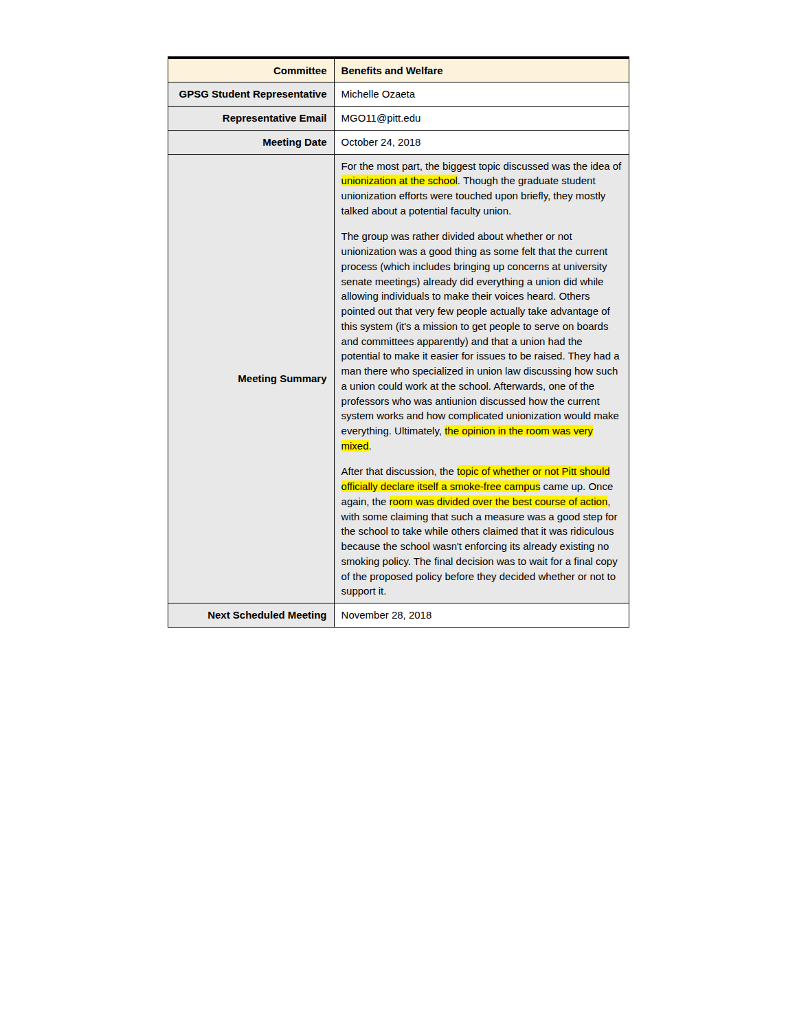| Committee | Benefits and Welfare |
| GPSG Student Representative | Michelle Ozaeta |
| Representative Email | MGO11@pitt.edu |
| Meeting Date | October 24, 2018 |
| Meeting Summary | For the most part, the biggest topic discussed was the idea of unionization at the school . Though the graduate student unionization efforts were touched upon briefly, they mostly talked about a potential faculty union. The group was rather divided about whether or not unionization was a good thing as some felt that the current process (which includes bringing up concerns at university senate meetings) already did everything a union did while allowing individuals to make their voices heard. Others pointed out that very few people actually take advantage of this system (it's a mission to get people to serve on boards and committees apparently) and that a union had the potential to make it easier for issues to be raised. They had a man there who specialized in union law discussing how such a union could work at the school. Afterwards, one of the professors who was antiunion discussed how the current system works and how complicated unionization would make everything. Ultimately, the opinion in the room was very mixed . After that discussion, the topic of whether or not Pitt should officially declare itself a smoke-free campus came up. Once again, the room was divided over the best course of action , with some claiming that such a measure was a good step for the school to take while others claimed that it was ridiculous because the school wasn't enforcing its already existing no smoking policy. The final decision was to wait for a final copy of the proposed policy before they decided whether or not to support it. |
| Next Scheduled Meeting | November 28, 2018 |